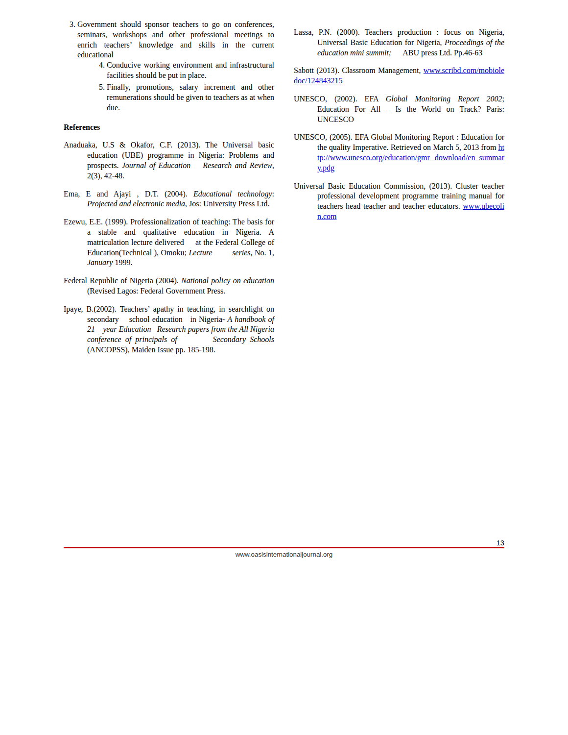Government should sponsor teachers to go on conferences, seminars, workshops and other professional meetings to enrich teachers’ knowledge and skills in the current educational
Conducive working environment and infrastructural facilities should be put in place.
Finally, promotions, salary increment and other remunerations should be given to teachers as at when due.
References
Anaduaka, U.S & Okafor, C.F. (2013). The Universal basic education (UBE) programme in Nigeria: Problems and prospects. Journal of Education Research and Review, 2(3), 42-48.
Ema, E and Ajayi , D.T. (2004). Educational technology: Projected and electronic media, Jos: University Press Ltd.
Ezewu, E.E. (1999). Professionalization of teaching: The basis for a stable and qualitative education in Nigeria. A matriculation lecture delivered at the Federal College of Education(Technical ), Omoku; Lecture series, No. 1, January 1999.
Federal Republic of Nigeria (2004). National policy on education (Revised Lagos: Federal Government Press.
Ipaye, B.(2002). Teachers’ apathy in teaching, in searchlight on secondary school education in Nigeria- A handbook of 21 – year Education Research papers from the All Nigeria conference of principals of Secondary Schools (ANCOPSS), Maiden Issue pp. 185-198.
Lassa, P.N. (2000). Teachers production : focus on Nigeria, Universal Basic Education for Nigeria, Proceedings of the education mini summit; ABU press Ltd. Pp.46-63
Sabott (2013). Classroom Management, www.scribd.com/mobioledoc/124843215
UNESCO, (2002). EFA Global Monitoring Report 2002; Education For All – Is the World on Track? Paris: UNCESCO
UNESCO, (2005). EFA Global Monitoring Report : Education for the quality Imperative. Retrieved on March 5, 2013 from http://www.unesco.org/education/gmr download/en_summary.pdg
Universal Basic Education Commission, (2013). Cluster teacher professional development programme training manual for teachers head teacher and teacher educators. www.ubecolin.com
13
www.oasisinternationaljournal.org